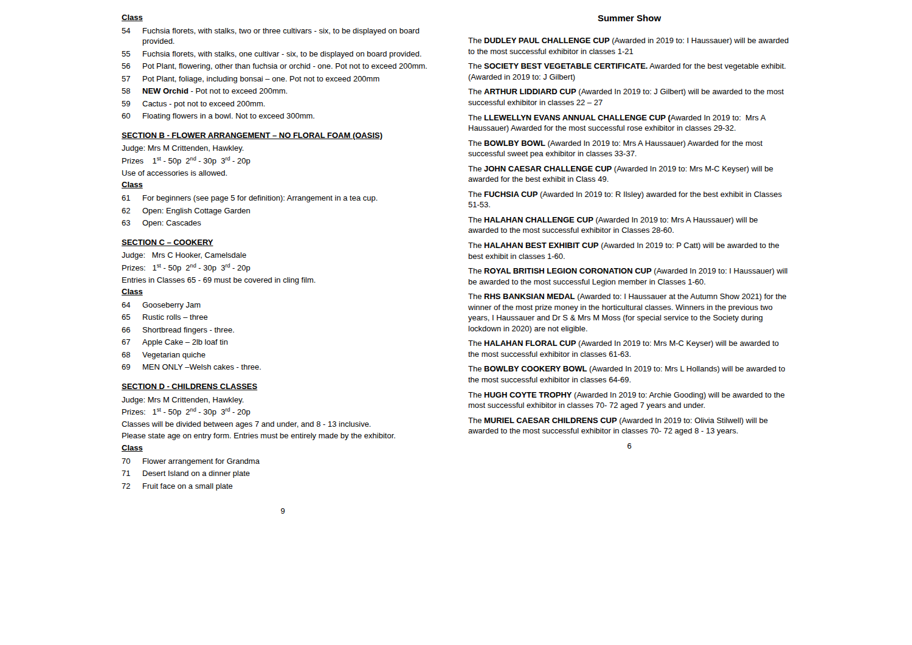Class
54 Fuchsia florets, with stalks, two or three cultivars - six, to be displayed on board provided.
55 Fuchsia florets, with stalks, one cultivar - six, to be displayed on board provided.
56 Pot Plant, flowering, other than fuchsia or orchid - one. Pot not to exceed 200mm.
57 Pot Plant, foliage, including bonsai – one. Pot not to exceed 200mm
58 NEW Orchid - Pot not to exceed 200mm.
59 Cactus - pot not to exceed 200mm.
60 Floating flowers in a bowl. Not to exceed 300mm.
SECTION B - FLOWER ARRANGEMENT – NO FLORAL FOAM (OASIS)
Judge: Mrs M Crittenden, Hawkley.
Prizes 1st - 50p 2nd - 30p 3rd - 20p
Use of accessories is allowed.
Class
61 For beginners (see page 5 for definition): Arrangement in a tea cup.
62 Open: English Cottage Garden
63 Open: Cascades
SECTION C – COOKERY
Judge: Mrs C Hooker, Camelsdale
Prizes: 1st - 50p 2nd - 30p 3rd - 20p
Entries in Classes 65 - 69 must be covered in cling film.
Class
64 Gooseberry Jam
65 Rustic rolls – three
66 Shortbread fingers - three.
67 Apple Cake – 2lb loaf tin
68 Vegetarian quiche
69 MEN ONLY –Welsh cakes - three.
SECTION D - CHILDRENS CLASSES
Judge: Mrs M Crittenden, Hawkley.
Prizes: 1st - 50p 2nd - 30p 3rd - 20p
Classes will be divided between ages 7 and under, and 8 - 13 inclusive.
Please state age on entry form. Entries must be entirely made by the exhibitor.
Class
70 Flower arrangement for Grandma
71 Desert Island on a dinner plate
72 Fruit face on a small plate
9
Summer Show
The DUDLEY PAUL CHALLENGE CUP (Awarded in 2019 to: I Haussauer) will be awarded to the most successful exhibitor in classes 1-21
The SOCIETY BEST VEGETABLE CERTIFICATE. Awarded for the best vegetable exhibit. (Awarded in 2019 to: J Gilbert)
The ARTHUR LIDDIARD CUP (Awarded In 2019 to: J Gilbert) will be awarded to the most successful exhibitor in classes 22 – 27
The LLEWELLYN EVANS ANNUAL CHALLENGE CUP (Awarded In 2019 to: Mrs A Haussauer) Awarded for the most successful rose exhibitor in classes 29-32.
The BOWLBY BOWL (Awarded In 2019 to: Mrs A Haussauer) Awarded for the most successful sweet pea exhibitor in classes 33-37.
The JOHN CAESAR CHALLENGE CUP (Awarded In 2019 to: Mrs M-C Keyser) will be awarded for the best exhibit in Class 49.
The FUCHSIA CUP (Awarded In 2019 to: R Ilsley) awarded for the best exhibit in Classes 51-53.
The HALAHAN CHALLENGE CUP (Awarded In 2019 to: Mrs A Haussauer) will be awarded to the most successful exhibitor in Classes 28-60.
The HALAHAN BEST EXHIBIT CUP (Awarded In 2019 to: P Catt) will be awarded to the best exhibit in classes 1-60.
The ROYAL BRITISH LEGION CORONATION CUP (Awarded In 2019 to: I Haussauer) will be awarded to the most successful Legion member in Classes 1-60.
The RHS BANKSIAN MEDAL (Awarded to: I Haussauer at the Autumn Show 2021) for the winner of the most prize money in the horticultural classes. Winners in the previous two years, I Haussauer and Dr S & Mrs M Moss (for special service to the Society during lockdown in 2020) are not eligible.
The HALAHAN FLORAL CUP (Awarded In 2019 to: Mrs M-C Keyser) will be awarded to the most successful exhibitor in classes 61-63.
The BOWLBY COOKERY BOWL (Awarded In 2019 to: Mrs L Hollands) will be awarded to the most successful exhibitor in classes 64-69.
The HUGH COYTE TROPHY (Awarded In 2019 to: Archie Gooding) will be awarded to the most successful exhibitor in classes 70- 72 aged 7 years and under.
The MURIEL CAESAR CHILDRENS CUP (Awarded In 2019 to: Olivia Stilwell) will be awarded to the most successful exhibitor in classes 70- 72 aged 8 - 13 years.
6